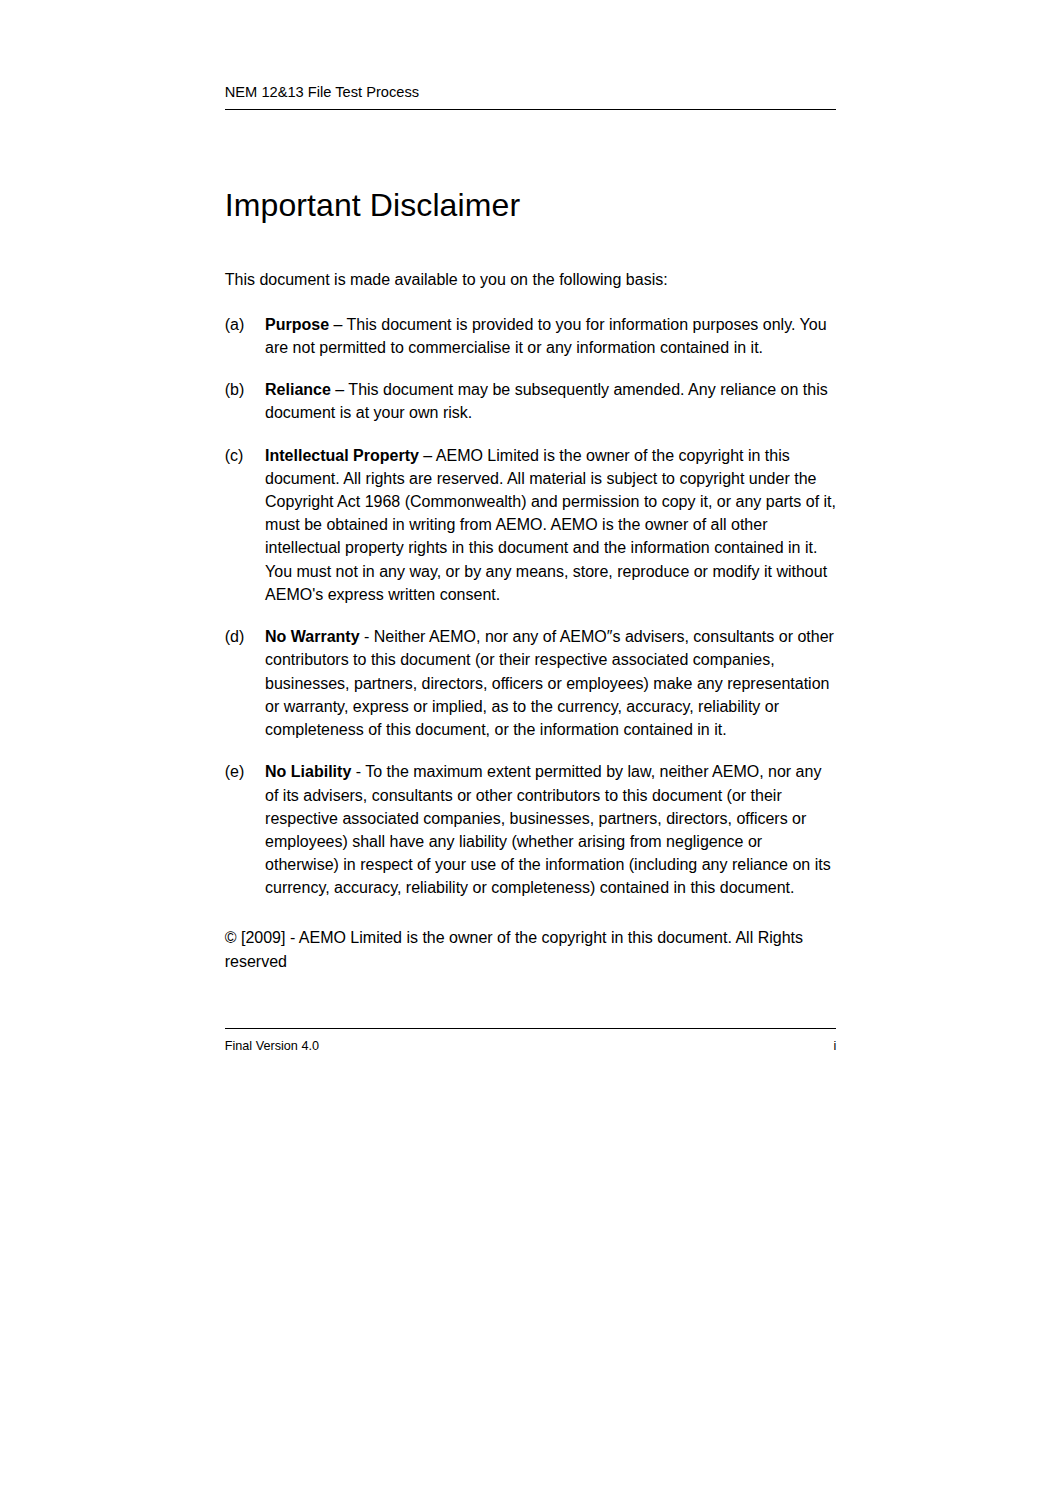NEM 12&13 File Test Process
Important Disclaimer
This document is made available to you on the following basis:
(a) Purpose – This document is provided to you for information purposes only. You are not permitted to commercialise it or any information contained in it.
(b) Reliance – This document may be subsequently amended. Any reliance on this document is at your own risk.
(c) Intellectual Property – AEMO Limited is the owner of the copyright in this document. All rights are reserved. All material is subject to copyright under the Copyright Act 1968 (Commonwealth) and permission to copy it, or any parts of it, must be obtained in writing from AEMO. AEMO is the owner of all other intellectual property rights in this document and the information contained in it. You must not in any way, or by any means, store, reproduce or modify it without AEMO's express written consent.
(d) No Warranty - Neither AEMO, nor any of AEMO″s advisers, consultants or other contributors to this document (or their respective associated companies, businesses, partners, directors, officers or employees) make any representation or warranty, express or implied, as to the currency, accuracy, reliability or completeness of this document, or the information contained in it.
(e) No Liability - To the maximum extent permitted by law, neither AEMO, nor any of its advisers, consultants or other contributors to this document (or their respective associated companies, businesses, partners, directors, officers or employees) shall have any liability (whether arising from negligence or otherwise) in respect of your use of the information (including any reliance on its currency, accuracy, reliability or completeness) contained in this document.
© [2009] - AEMO Limited is the owner of the copyright in this document. All Rights reserved
Final Version 4.0 i